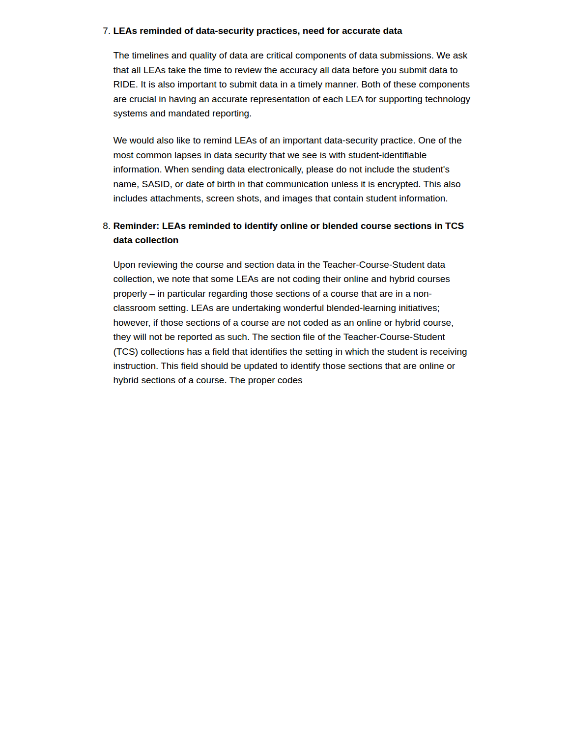LEAs reminded of data-security practices, need for accurate data
The timelines and quality of data are critical components of data submissions. We ask that all LEAs take the time to review the accuracy all data before you submit data to RIDE. It is also important to submit data in a timely manner. Both of these components are crucial in having an accurate representation of each LEA for supporting technology systems and mandated reporting.
We would also like to remind LEAs of an important data-security practice. One of the most common lapses in data security that we see is with student-identifiable information. When sending data electronically, please do not include the student's name, SASID, or date of birth in that communication unless it is encrypted. This also includes attachments, screen shots, and images that contain student information.
Reminder: LEAs reminded to identify online or blended course sections in TCS data collection
Upon reviewing the course and section data in the Teacher-Course-Student data collection, we note that some LEAs are not coding their online and hybrid courses properly – in particular regarding those sections of a course that are in a non-classroom setting. LEAs are undertaking wonderful blended-learning initiatives; however, if those sections of a course are not coded as an online or hybrid course, they will not be reported as such. The section file of the Teacher-Course-Student (TCS) collections has a field that identifies the setting in which the student is receiving instruction. This field should be updated to identify those sections that are online or hybrid sections of a course. The proper codes